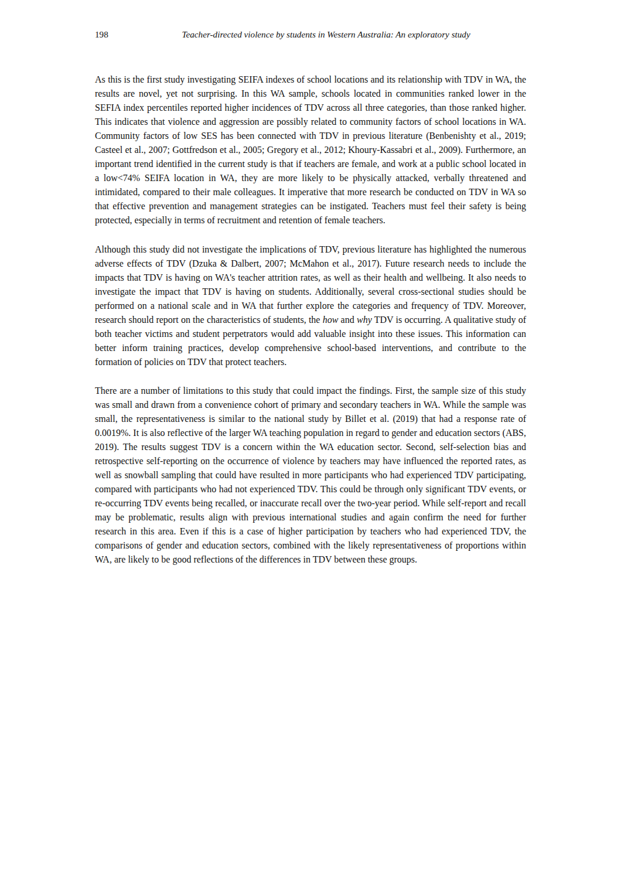198 Teacher-directed violence by students in Western Australia: An exploratory study
As this is the first study investigating SEIFA indexes of school locations and its relationship with TDV in WA, the results are novel, yet not surprising. In this WA sample, schools located in communities ranked lower in the SEFIA index percentiles reported higher incidences of TDV across all three categories, than those ranked higher. This indicates that violence and aggression are possibly related to community factors of school locations in WA. Community factors of low SES has been connected with TDV in previous literature (Benbenishty et al., 2019; Casteel et al., 2007; Gottfredson et al., 2005; Gregory et al., 2012; Khoury-Kassabri et al., 2009). Furthermore, an important trend identified in the current study is that if teachers are female, and work at a public school located in a low<74% SEIFA location in WA, they are more likely to be physically attacked, verbally threatened and intimidated, compared to their male colleagues. It imperative that more research be conducted on TDV in WA so that effective prevention and management strategies can be instigated. Teachers must feel their safety is being protected, especially in terms of recruitment and retention of female teachers.
Although this study did not investigate the implications of TDV, previous literature has highlighted the numerous adverse effects of TDV (Dzuka & Dalbert, 2007; McMahon et al., 2017). Future research needs to include the impacts that TDV is having on WA's teacher attrition rates, as well as their health and wellbeing. It also needs to investigate the impact that TDV is having on students. Additionally, several cross-sectional studies should be performed on a national scale and in WA that further explore the categories and frequency of TDV. Moreover, research should report on the characteristics of students, the how and why TDV is occurring. A qualitative study of both teacher victims and student perpetrators would add valuable insight into these issues. This information can better inform training practices, develop comprehensive school-based interventions, and contribute to the formation of policies on TDV that protect teachers.
There are a number of limitations to this study that could impact the findings. First, the sample size of this study was small and drawn from a convenience cohort of primary and secondary teachers in WA. While the sample was small, the representativeness is similar to the national study by Billet et al. (2019) that had a response rate of 0.0019%. It is also reflective of the larger WA teaching population in regard to gender and education sectors (ABS, 2019). The results suggest TDV is a concern within the WA education sector. Second, self-selection bias and retrospective self-reporting on the occurrence of violence by teachers may have influenced the reported rates, as well as snowball sampling that could have resulted in more participants who had experienced TDV participating, compared with participants who had not experienced TDV. This could be through only significant TDV events, or re-occurring TDV events being recalled, or inaccurate recall over the two-year period. While self-report and recall may be problematic, results align with previous international studies and again confirm the need for further research in this area. Even if this is a case of higher participation by teachers who had experienced TDV, the comparisons of gender and education sectors, combined with the likely representativeness of proportions within WA, are likely to be good reflections of the differences in TDV between these groups.